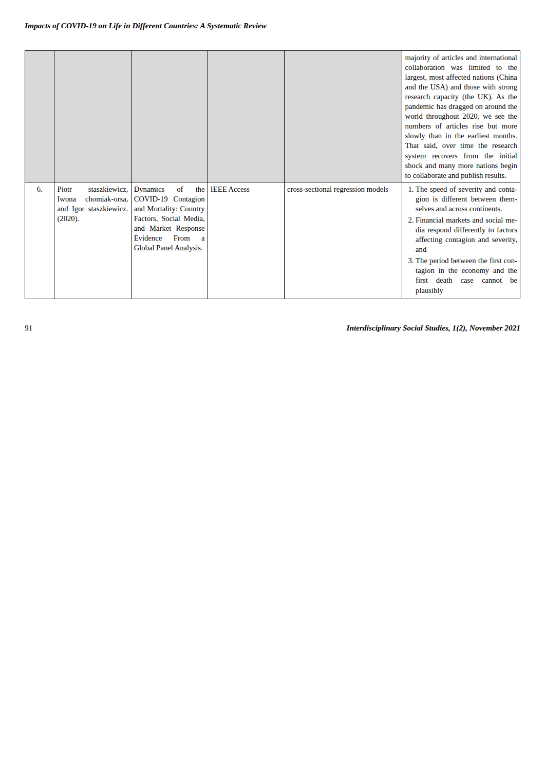Impacts of COVID-19 on Life in Different Countries: A Systematic Review
| | | | | | majority of articles and international collaboration was limited to the largest, most affected nations (China and the USA) and those with strong research capacity (the UK). As the pandemic has dragged on around the world throughout 2020, we see the numbers of articles rise but more slowly than in the earliest months. That said, over time the research system recovers from the initial shock and many more nations begin to collaborate and publish results. |
| 6. | Piotr staszkiewicz, Iwona chomiak-orsa, and Igor staszkiewicz. (2020). | Dynamics of the COVID-19 Contagion and Mortality: Country Factors, Social Media, and Market Response Evidence From a Global Panel Analysis. | IEEE Access | cross-sectional regression models | The speed of severity and contagion is different between themselves and across continents. Financial markets and social media respond differently to factors affecting contagion and severity, and The period between the first contagion in the economy and the first death case cannot be plausibly |
91 Interdisciplinary Social Studies, 1(2), November 2021